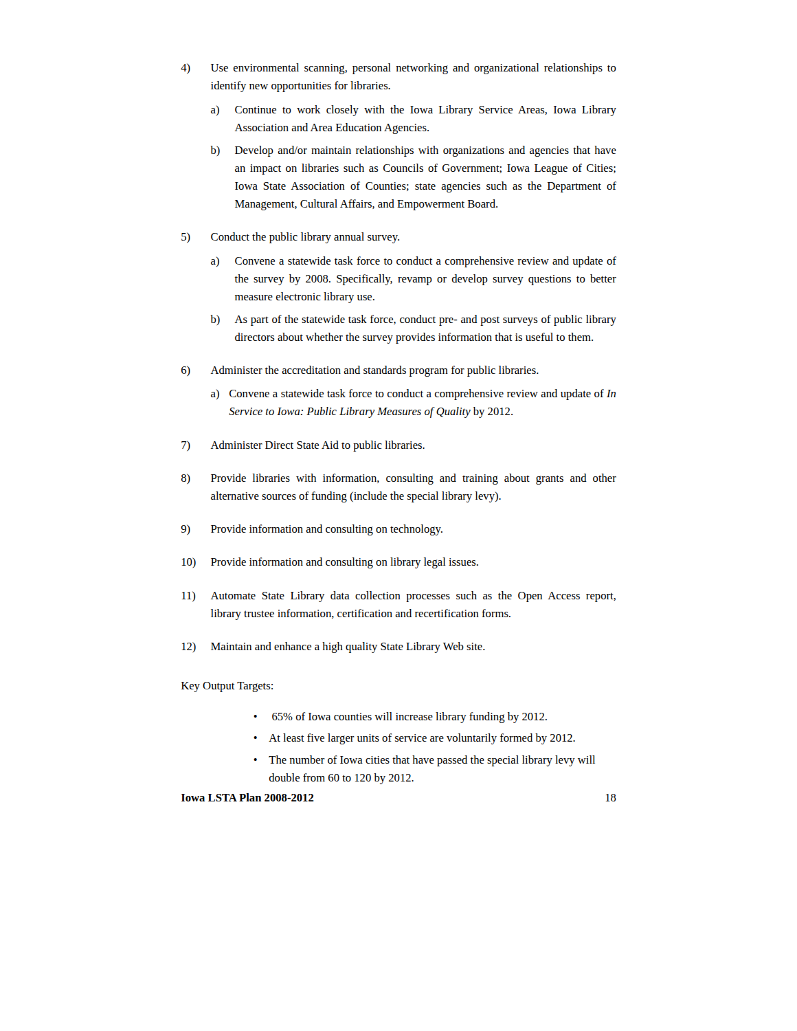4) Use environmental scanning, personal networking and organizational relationships to identify new opportunities for libraries.
a) Continue to work closely with the Iowa Library Service Areas, Iowa Library Association and Area Education Agencies.
b) Develop and/or maintain relationships with organizations and agencies that have an impact on libraries such as Councils of Government; Iowa League of Cities; Iowa State Association of Counties; state agencies such as the Department of Management, Cultural Affairs, and Empowerment Board.
5) Conduct the public library annual survey.
a) Convene a statewide task force to conduct a comprehensive review and update of the survey by 2008. Specifically, revamp or develop survey questions to better measure electronic library use.
b) As part of the statewide task force, conduct pre- and post surveys of public library directors about whether the survey provides information that is useful to them.
6) Administer the accreditation and standards program for public libraries.
a) Convene a statewide task force to conduct a comprehensive review and update of In Service to Iowa: Public Library Measures of Quality by 2012.
7) Administer Direct State Aid to public libraries.
8) Provide libraries with information, consulting and training about grants and other alternative sources of funding (include the special library levy).
9) Provide information and consulting on technology.
10) Provide information and consulting on library legal issues.
11) Automate State Library data collection processes such as the Open Access report, library trustee information, certification and recertification forms.
12) Maintain and enhance a high quality State Library Web site.
Key Output Targets:
65% of Iowa counties will increase library funding by 2012.
At least five larger units of service are voluntarily formed by 2012.
The number of Iowa cities that have passed the special library levy will double from 60 to 120 by 2012.
Iowa LSTA Plan 2008-2012 18